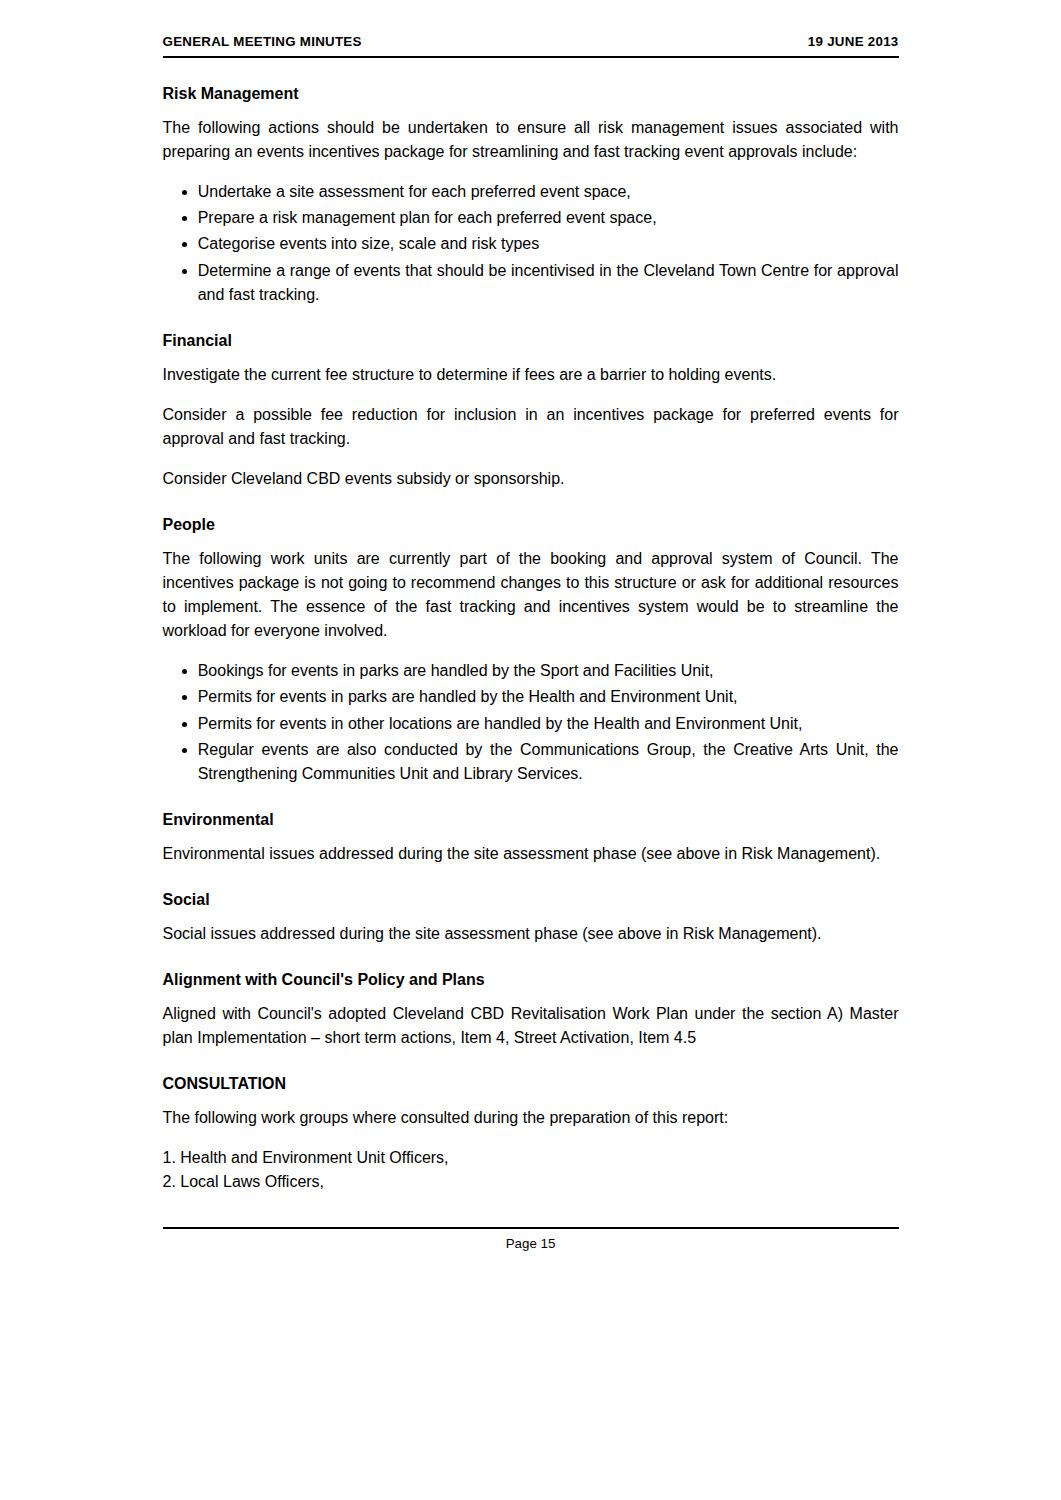GENERAL MEETING MINUTES 19 JUNE 2013
Risk Management
The following actions should be undertaken to ensure all risk management issues associated with preparing an events incentives package for streamlining and fast tracking event approvals include:
Undertake a site assessment for each preferred event space,
Prepare a risk management plan for each preferred event space,
Categorise events into size, scale and risk types
Determine a range of events that should be incentivised in the Cleveland Town Centre for approval and fast tracking.
Financial
Investigate the current fee structure to determine if fees are a barrier to holding events.
Consider a possible fee reduction for inclusion in an incentives package for preferred events for approval and fast tracking.
Consider Cleveland CBD events subsidy or sponsorship.
People
The following work units are currently part of the booking and approval system of Council. The incentives package is not going to recommend changes to this structure or ask for additional resources to implement. The essence of the fast tracking and incentives system would be to streamline the workload for everyone involved.
Bookings for events in parks are handled by the Sport and Facilities Unit,
Permits for events in parks are handled by the Health and Environment Unit,
Permits for events in other locations are handled by the Health and Environment Unit,
Regular events are also conducted by the Communications Group, the Creative Arts Unit, the Strengthening Communities Unit and Library Services.
Environmental
Environmental issues addressed during the site assessment phase (see above in Risk Management).
Social
Social issues addressed during the site assessment phase (see above in Risk Management).
Alignment with Council's Policy and Plans
Aligned with Council's adopted Cleveland CBD Revitalisation Work Plan under the section A) Master plan Implementation – short term actions, Item 4, Street Activation, Item 4.5
CONSULTATION
The following work groups where consulted during the preparation of this report:
1. Health and Environment Unit Officers,
2. Local Laws Officers,
Page 15